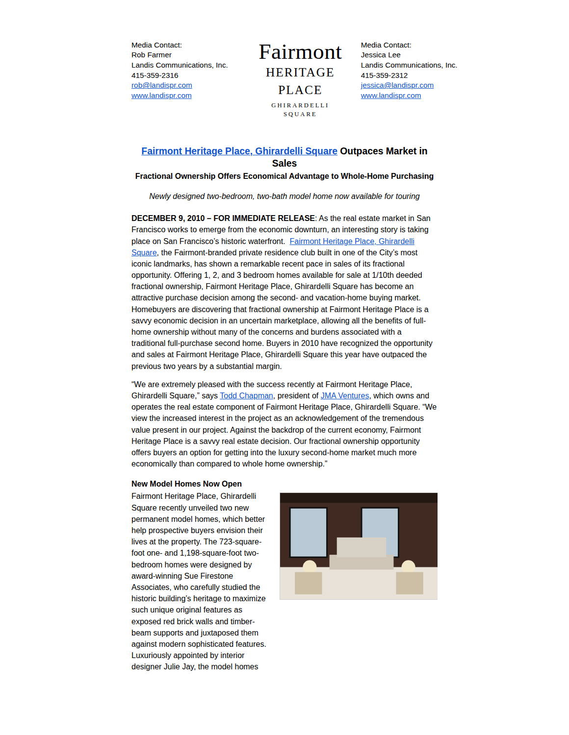Media Contact:
Rob Farmer
Landis Communications, Inc.
415-359-2316
rob@landispr.com
www.landispr.com
Fairmont
HERITAGE PLACE
GHIRARDELLI SQUARE
Media Contact:
Jessica Lee
Landis Communications, Inc.
415-359-2312
jessica@landispr.com
www.landispr.com
Fairmont Heritage Place, Ghirardelli Square Outpaces Market in Sales
Fractional Ownership Offers Economical Advantage to Whole-Home Purchasing
Newly designed two-bedroom, two-bath model home now available for touring
DECEMBER 9, 2010 – FOR IMMEDIATE RELEASE: As the real estate market in San Francisco works to emerge from the economic downturn, an interesting story is taking place on San Francisco’s historic waterfront. Fairmont Heritage Place, Ghirardelli Square, the Fairmont-branded private residence club built in one of the City’s most iconic landmarks, has shown a remarkable recent pace in sales of its fractional opportunity. Offering 1, 2, and 3 bedroom homes available for sale at 1/10th deeded fractional ownership, Fairmont Heritage Place, Ghirardelli Square has become an attractive purchase decision among the second- and vacation-home buying market. Homebuyers are discovering that fractional ownership at Fairmont Heritage Place is a savvy economic decision in an uncertain marketplace, allowing all the benefits of full-home ownership without many of the concerns and burdens associated with a traditional full-purchase second home. Buyers in 2010 have recognized the opportunity and sales at Fairmont Heritage Place, Ghirardelli Square this year have outpaced the previous two years by a substantial margin.
“We are extremely pleased with the success recently at Fairmont Heritage Place, Ghirardelli Square,” says Todd Chapman, president of JMA Ventures, which owns and operates the real estate component of Fairmont Heritage Place, Ghirardelli Square. “We view the increased interest in the project as an acknowledgement of the tremendous value present in our project. Against the backdrop of the current economy, Fairmont Heritage Place is a savvy real estate decision. Our fractional ownership opportunity offers buyers an option for getting into the luxury second-home market much more economically than compared to whole home ownership.”
New Model Homes Now Open
Fairmont Heritage Place, Ghirardelli Square recently unveiled two new permanent model homes, which better help prospective buyers envision their lives at the property. The 723-square-foot one- and 1,198-square-foot two-bedroom homes were designed by award-winning Sue Firestone Associates, who carefully studied the historic building’s heritage to maximize such unique original features as exposed red brick walls and timber-beam supports and juxtaposed them against modern sophisticated features. Luxuriously appointed by interior designer Julie Jay, the model homes